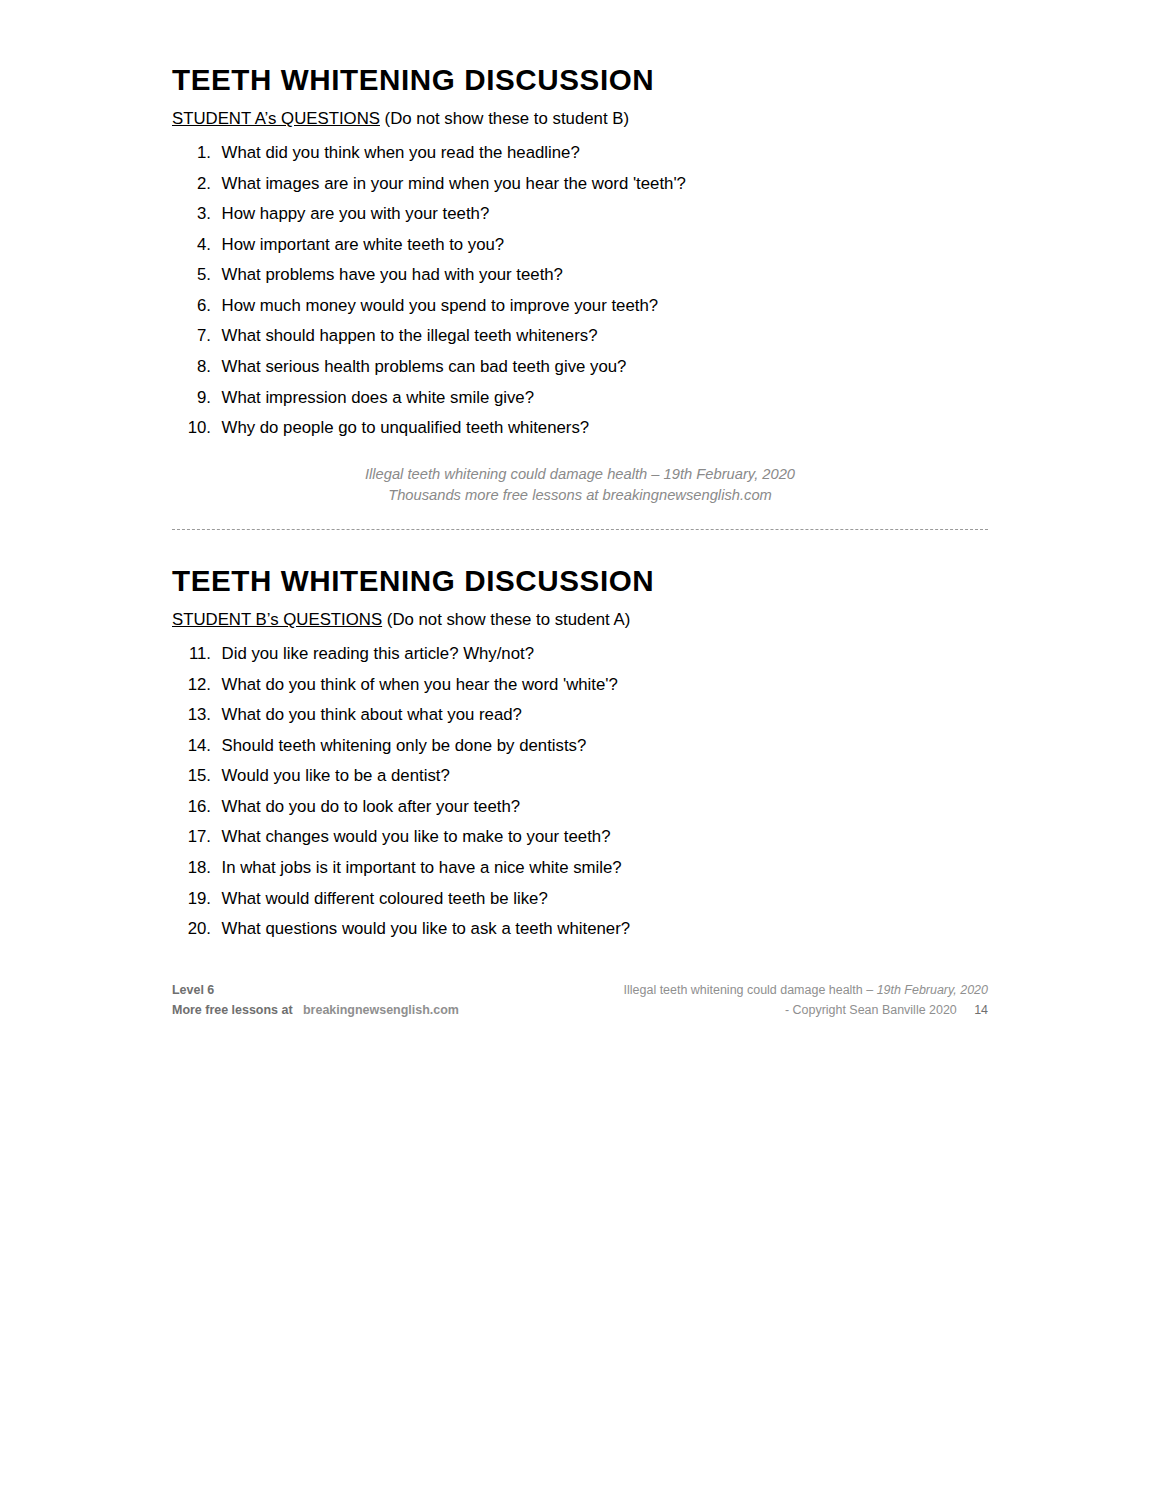TEETH WHITENING DISCUSSION
STUDENT A’s QUESTIONS (Do not show these to student B)
What did you think when you read the headline?
What images are in your mind when you hear the word 'teeth'?
How happy are you with your teeth?
How important are white teeth to you?
What problems have you had with your teeth?
How much money would you spend to improve your teeth?
What should happen to the illegal teeth whiteners?
What serious health problems can bad teeth give you?
What impression does a white smile give?
Why do people go to unqualified teeth whiteners?
Illegal teeth whitening could damage health – 19th February, 2020
Thousands more free lessons at breakingnewsenglish.com
TEETH WHITENING DISCUSSION
STUDENT B’s QUESTIONS (Do not show these to student A)
Did you like reading this article? Why/not?
What do you think of when you hear the word 'white'?
What do you think about what you read?
Should teeth whitening only be done by dentists?
Would you like to be a dentist?
What do you do to look after your teeth?
What changes would you like to make to your teeth?
In what jobs is it important to have a nice white smile?
What would different coloured teeth be like?
What questions would you like to ask a teeth whitener?
Level 6 Illegal teeth whitening could damage health – 19th February, 2020
More free lessons at breakingnewsenglish.com - Copyright Sean Banville 2020 14